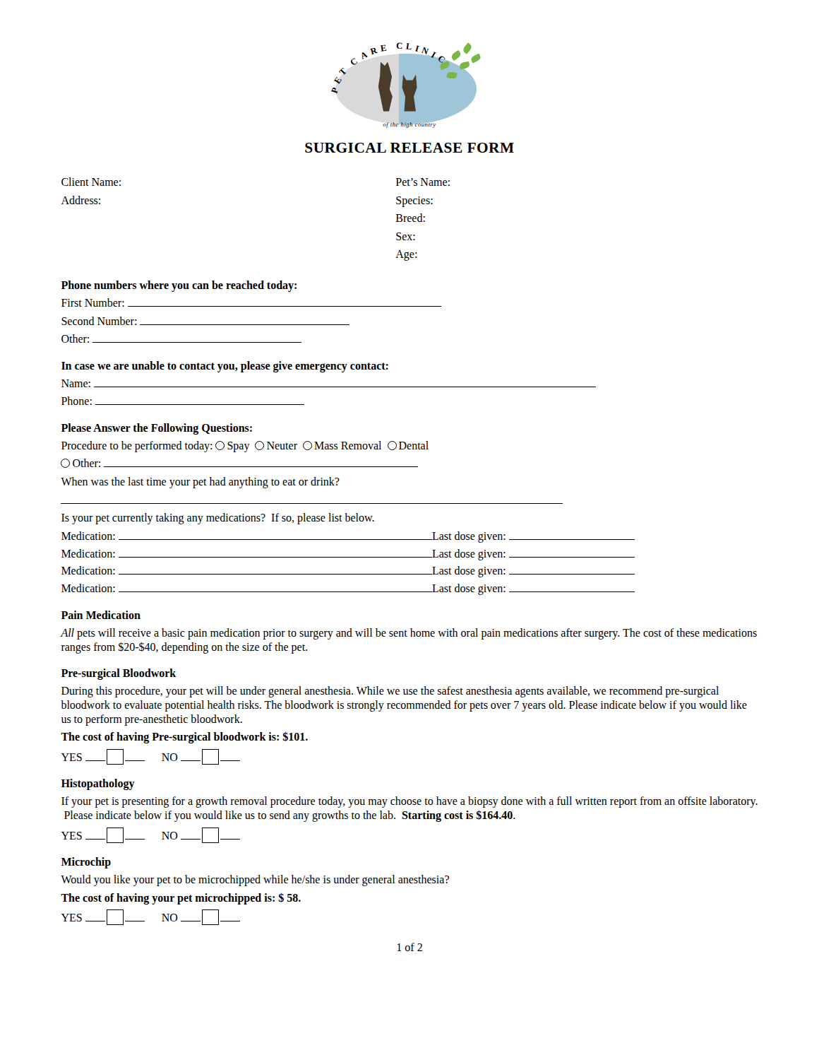P E T C A R E C L I N I C
of the high country
SURGICAL RELEASE FORM
Client Name:
Address:
Pet’s Name:
Species:
Breed:
Sex:
Age:
Phone numbers where you can be reached today:
First Number:
Second Number:
Other:
In case we are unable to contact you, please give emergency contact:
Name:
Phone:
Please Answer the Following Questions:
Procedure to be performed today: Spay Neuter Mass Removal Dental
Other:
When was the last time your pet had anything to eat or drink?
Is your pet currently taking any medications? If so, please list below.
Medication: Last dose given:
Medication: Last dose given:
Medication: Last dose given:
Medication: Last dose given:
Pain Medication
All pets will receive a basic pain medication prior to surgery and will be sent home with oral pain medications after surgery. The cost of these medications ranges from $20-$40, depending on the size of the pet.
Pre-surgical Bloodwork
During this procedure, your pet will be under general anesthesia. While we use the safest anesthesia agents available, we recommend pre-surgical bloodwork to evaluate potential health risks. The bloodwork is strongly recommended for pets over 7 years old. Please indicate below if you would like us to perform pre-anesthetic bloodwork.
The cost of having Pre-surgical bloodwork is: $101.
YES NO
Histopathology
If your pet is presenting for a growth removal procedure today, you may choose to have a biopsy done with a full written report from an offsite laboratory. Please indicate below if you would like us to send any growths to the lab. Starting cost is $164.40.
YES NO
Microchip
Would you like your pet to be microchipped while he/she is under general anesthesia?
The cost of having your pet microchipped is: $ 58.
YES NO
1 of 2